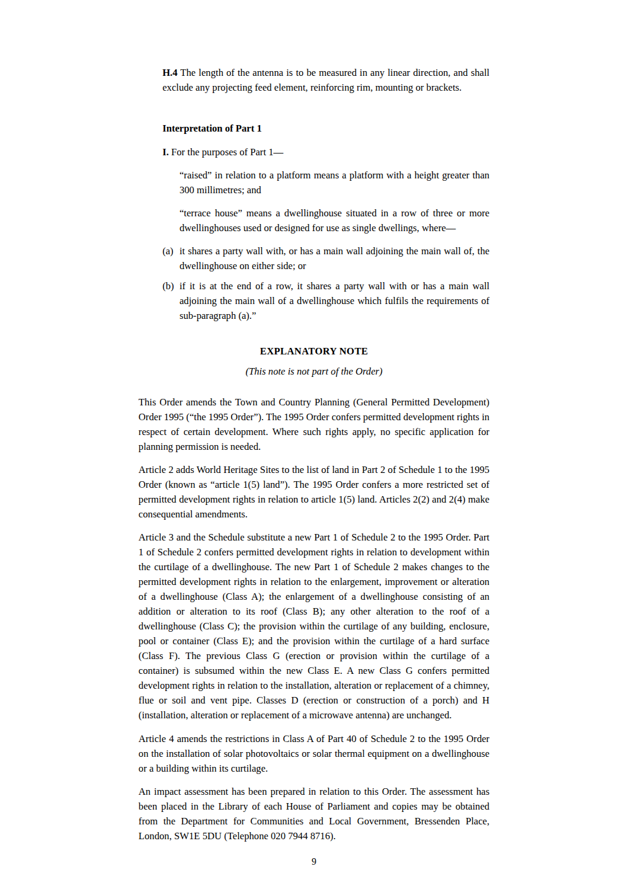H.4 The length of the antenna is to be measured in any linear direction, and shall exclude any projecting feed element, reinforcing rim, mounting or brackets.
Interpretation of Part 1
I. For the purposes of Part 1—
“raised” in relation to a platform means a platform with a height greater than 300 millimetres; and
“terrace house” means a dwellinghouse situated in a row of three or more dwellinghouses used or designed for use as single dwellings, where—
(a) it shares a party wall with, or has a main wall adjoining the main wall of, the dwellinghouse on either side; or
(b) if it is at the end of a row, it shares a party wall with or has a main wall adjoining the main wall of a dwellinghouse which fulfils the requirements of sub-paragraph (a).”
EXPLANATORY NOTE
(This note is not part of the Order)
This Order amends the Town and Country Planning (General Permitted Development) Order 1995 (“the 1995 Order”). The 1995 Order confers permitted development rights in respect of certain development. Where such rights apply, no specific application for planning permission is needed.
Article 2 adds World Heritage Sites to the list of land in Part 2 of Schedule 1 to the 1995 Order (known as “article 1(5) land”). The 1995 Order confers a more restricted set of permitted development rights in relation to article 1(5) land. Articles 2(2) and 2(4) make consequential amendments.
Article 3 and the Schedule substitute a new Part 1 of Schedule 2 to the 1995 Order. Part 1 of Schedule 2 confers permitted development rights in relation to development within the curtilage of a dwellinghouse. The new Part 1 of Schedule 2 makes changes to the permitted development rights in relation to the enlargement, improvement or alteration of a dwellinghouse (Class A); the enlargement of a dwellinghouse consisting of an addition or alteration to its roof (Class B); any other alteration to the roof of a dwellinghouse (Class C); the provision within the curtilage of any building, enclosure, pool or container (Class E); and the provision within the curtilage of a hard surface (Class F). The previous Class G (erection or provision within the curtilage of a container) is subsumed within the new Class E. A new Class G confers permitted development rights in relation to the installation, alteration or replacement of a chimney, flue or soil and vent pipe. Classes D (erection or construction of a porch) and H (installation, alteration or replacement of a microwave antenna) are unchanged.
Article 4 amends the restrictions in Class A of Part 40 of Schedule 2 to the 1995 Order on the installation of solar photovoltaics or solar thermal equipment on a dwellinghouse or a building within its curtilage.
An impact assessment has been prepared in relation to this Order. The assessment has been placed in the Library of each House of Parliament and copies may be obtained from the Department for Communities and Local Government, Bressenden Place, London, SW1E 5DU (Telephone 020 7944 8716).
9